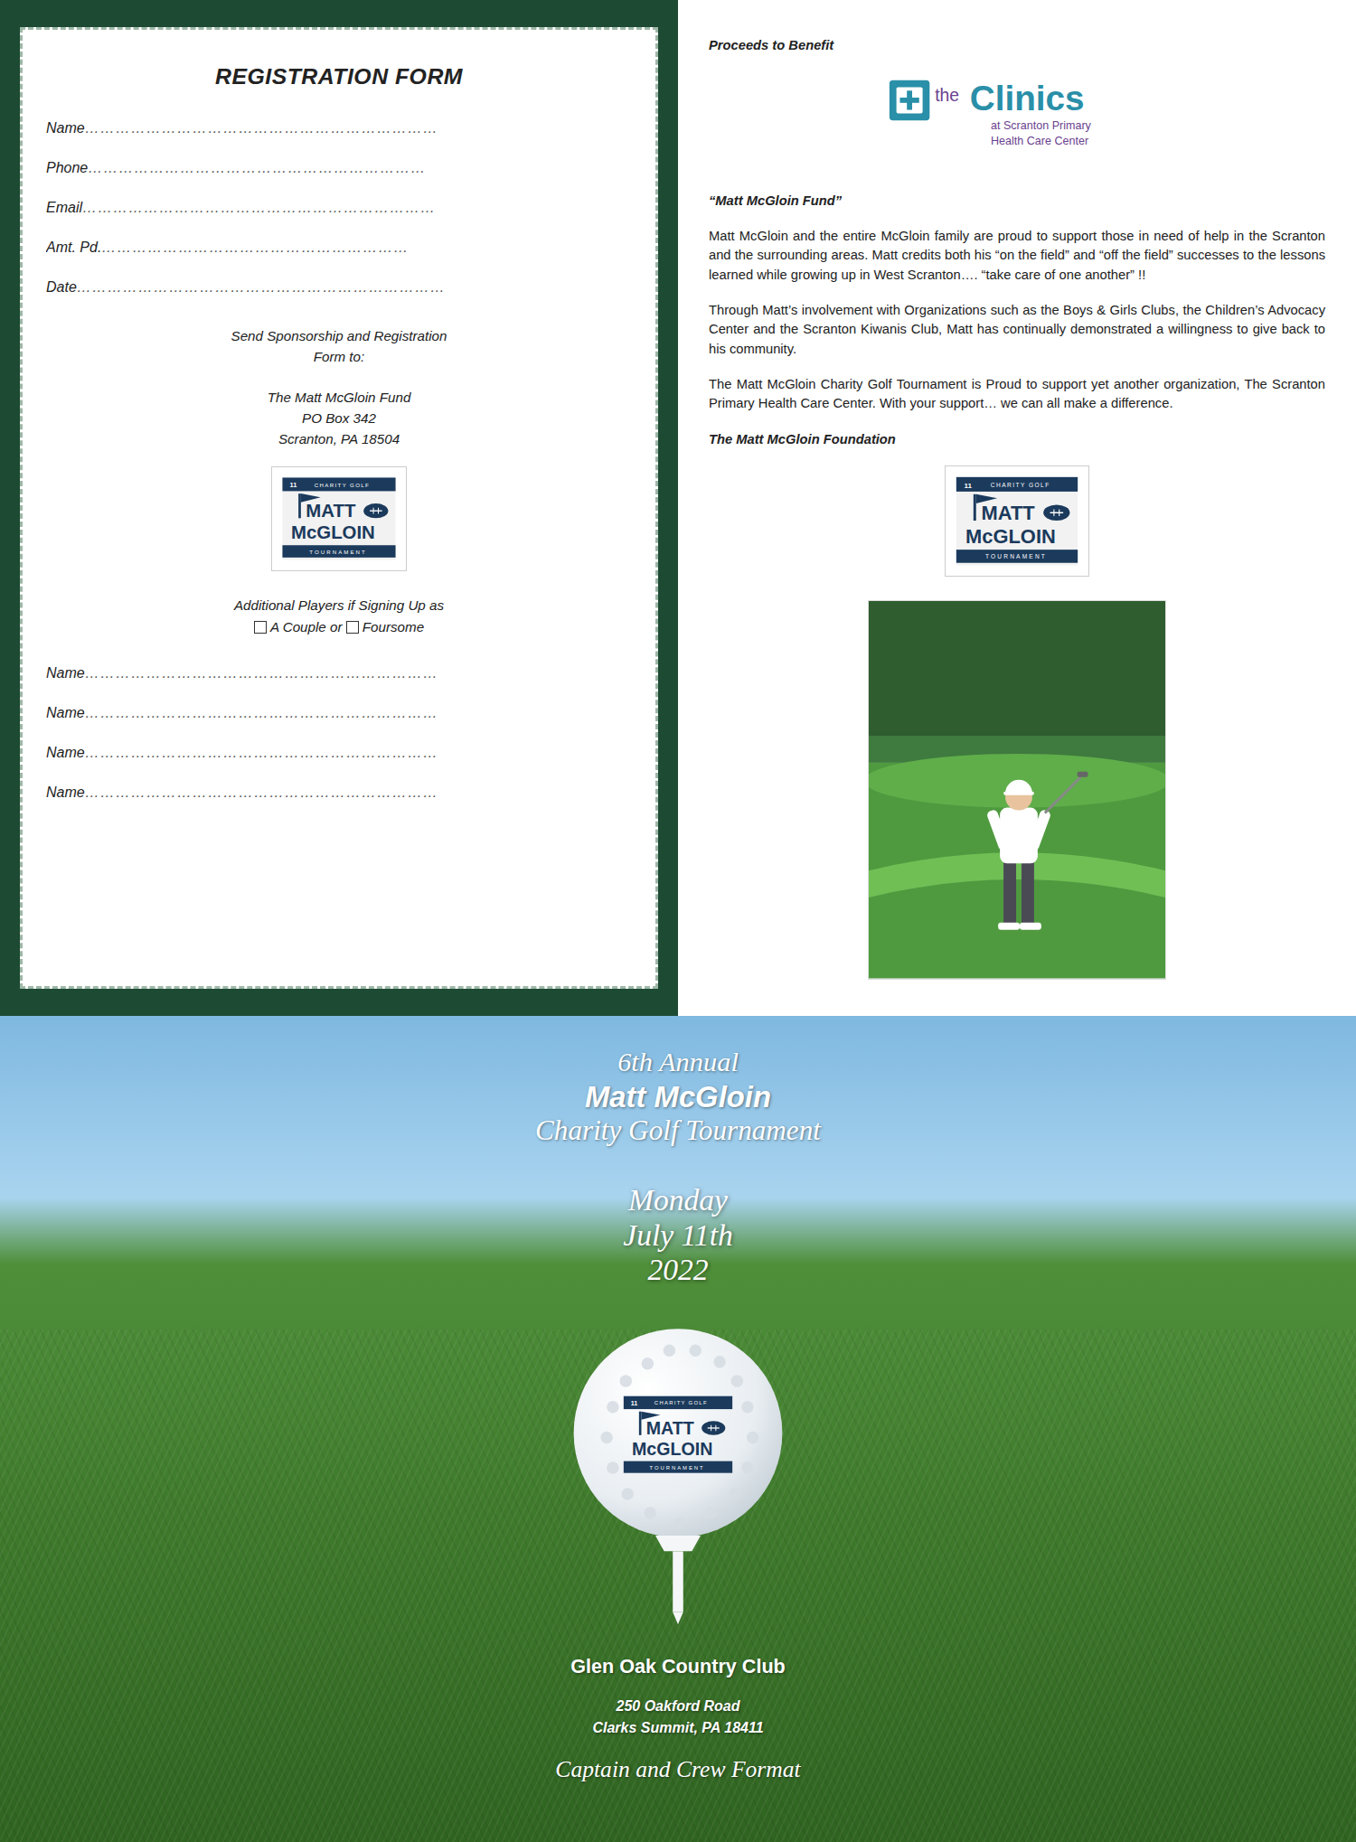REGISTRATION FORM
Name……………………………………………………………
Phone…………………………………………………………
Email……………………………………………………………
Amt. Pd.……………………………………………………
Date………………………………………………………………
Send Sponsorship and Registration
Form to:
The Matt McGloin Fund
PO Box 342
Scranton, PA 18504
11 CHARITY GOLF MATT McGLOIN TOURNAMENT
Additional Players if Signing Up as
A Couple or Foursome
Name……………………………………………………………
Name……………………………………………………………
Name……………………………………………………………
Name……………………………………………………………
Proceeds to Benefit
the Clinics at Scranton Primary Health Care Center
“Matt McGloin Fund”
Matt McGloin and the entire McGloin family are proud to support those in need of help in the Scranton and the surrounding areas. Matt credits both his “on the field” and “off the field” successes to the lessons learned while growing up in West Scranton…. “take care of one another” !!
Through Matt’s involvement with Organizations such as the Boys & Girls Clubs, the Children’s Advocacy Center and the Scranton Kiwanis Club, Matt has continually demonstrated a willingness to give back to his community.
The Matt McGloin Charity Golf Tournament is Proud to support yet another organization, The Scranton Primary Health Care Center. With your support… we can all make a difference.
The Matt McGloin Foundation
11 CHARITY GOLF MATT McGLOIN TOURNAMENT
6th Annual
Matt McGloin
Charity Golf Tournament
Monday
July 11th
2022
11 CHARITY GOLF MATT McGLOIN TOURNAMENT
Glen Oak Country Club
250 Oakford Road
Clarks Summit, PA 18411
Captain and Crew Format